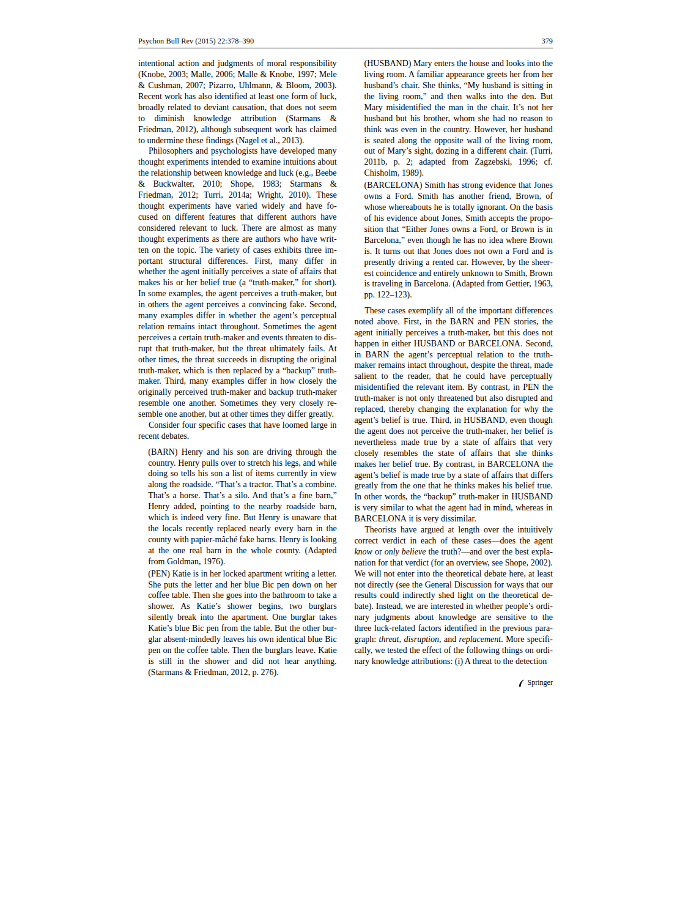Psychon Bull Rev (2015) 22:378–390 379
intentional action and judgments of moral responsibility (Knobe, 2003; Malle, 2006; Malle & Knobe, 1997; Mele & Cushman, 2007; Pizarro, Uhlmann, & Bloom, 2003). Recent work has also identified at least one form of luck, broadly related to deviant causation, that does not seem to diminish knowledge attribution (Starmans & Friedman, 2012), although subsequent work has claimed to undermine these findings (Nagel et al., 2013).
Philosophers and psychologists have developed many thought experiments intended to examine intuitions about the relationship between knowledge and luck (e.g., Beebe & Buckwalter, 2010; Shope, 1983; Starmans & Friedman, 2012; Turri, 2014a; Wright, 2010). These thought experiments have varied widely and have focused on different features that different authors have considered relevant to luck. There are almost as many thought experiments as there are authors who have written on the topic. The variety of cases exhibits three important structural differences. First, many differ in whether the agent initially perceives a state of affairs that makes his or her belief true (a “truth-maker,” for short). In some examples, the agent perceives a truth-maker, but in others the agent perceives a convincing fake. Second, many examples differ in whether the agent’s perceptual relation remains intact throughout. Sometimes the agent perceives a certain truth-maker and events threaten to disrupt that truth-maker, but the threat ultimately fails. At other times, the threat succeeds in disrupting the original truth-maker, which is then replaced by a “backup” truth-maker. Third, many examples differ in how closely the originally perceived truth-maker and backup truth-maker resemble one another. Sometimes they very closely resemble one another, but at other times they differ greatly.
Consider four specific cases that have loomed large in recent debates.
(BARN) Henry and his son are driving through the country. Henry pulls over to stretch his legs, and while doing so tells his son a list of items currently in view along the roadside. “That’s a tractor. That’s a combine. That’s a horse. That’s a silo. And that’s a fine barn,” Henry added, pointing to the nearby roadside barn, which is indeed very fine. But Henry is unaware that the locals recently replaced nearly every barn in the county with papier-mâché fake barns. Henry is looking at the one real barn in the whole county. (Adapted from Goldman, 1976).
(PEN) Katie is in her locked apartment writing a letter. She puts the letter and her blue Bic pen down on her coffee table. Then she goes into the bathroom to take a shower. As Katie’s shower begins, two burglars silently break into the apartment. One burglar takes Katie’s blue Bic pen from the table. But the other burglar absent-mindedly leaves his own identical blue Bic pen on the coffee table. Then the burglars leave. Katie is still in the shower and did not hear anything. (Starmans & Friedman, 2012, p. 276).
(HUSBAND) Mary enters the house and looks into the living room. A familiar appearance greets her from her husband’s chair. She thinks, “My husband is sitting in the living room,” and then walks into the den. But Mary misidentified the man in the chair. It’s not her husband but his brother, whom she had no reason to think was even in the country. However, her husband is seated along the opposite wall of the living room, out of Mary’s sight, dozing in a different chair. (Turri, 2011b, p. 2; adapted from Zagzebski, 1996; cf. Chisholm, 1989).
(BARCELONA) Smith has strong evidence that Jones owns a Ford. Smith has another friend, Brown, of whose whereabouts he is totally ignorant. On the basis of his evidence about Jones, Smith accepts the proposition that “Either Jones owns a Ford, or Brown is in Barcelona,” even though he has no idea where Brown is. It turns out that Jones does not own a Ford and is presently driving a rented car. However, by the sheerest coincidence and entirely unknown to Smith, Brown is traveling in Barcelona. (Adapted from Gettier, 1963, pp. 122–123).
These cases exemplify all of the important differences noted above. First, in the BARN and PEN stories, the agent initially perceives a truth-maker, but this does not happen in either HUSBAND or BARCELONA. Second, in BARN the agent’s perceptual relation to the truth-maker remains intact throughout, despite the threat, made salient to the reader, that he could have perceptually misidentified the relevant item. By contrast, in PEN the truth-maker is not only threatened but also disrupted and replaced, thereby changing the explanation for why the agent’s belief is true. Third, in HUSBAND, even though the agent does not perceive the truth-maker, her belief is nevertheless made true by a state of affairs that very closely resembles the state of affairs that she thinks makes her belief true. By contrast, in BARCELONA the agent’s belief is made true by a state of affairs that differs greatly from the one that he thinks makes his belief true. In other words, the “backup” truth-maker in HUSBAND is very similar to what the agent had in mind, whereas in BARCELONA it is very dissimilar.
Theorists have argued at length over the intuitively correct verdict in each of these cases—does the agent know or only believe the truth?—and over the best explanation for that verdict (for an overview, see Shope, 2002). We will not enter into the theoretical debate here, at least not directly (see the General Discussion for ways that our results could indirectly shed light on the theoretical debate). Instead, we are interested in whether people’s ordinary judgments about knowledge are sensitive to the three luck-related factors identified in the previous paragraph: threat, disruption, and replacement. More specifically, we tested the effect of the following things on ordinary knowledge attributions: (i) A threat to the detection
Springer